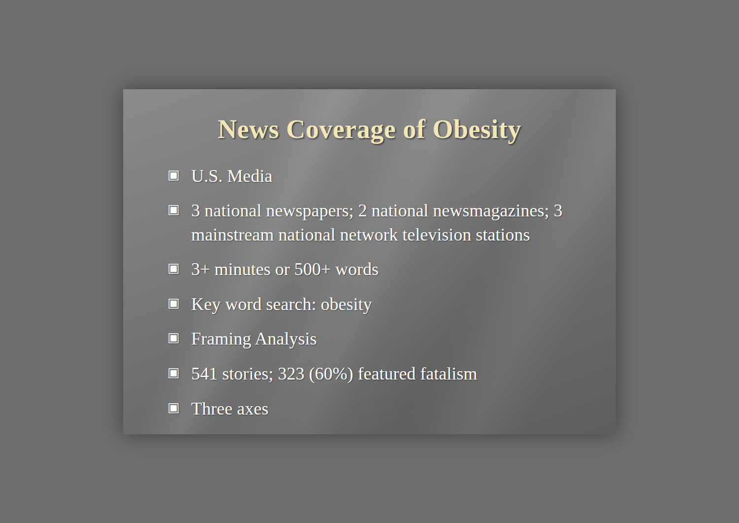News Coverage of Obesity
U.S. Media
3 national newspapers; 2 national newsmagazines; 3 mainstream national network television stations
3+ minutes or 500+ words
Key word search: obesity
Framing Analysis
541 stories; 323 (60%) featured fatalism
Three axes